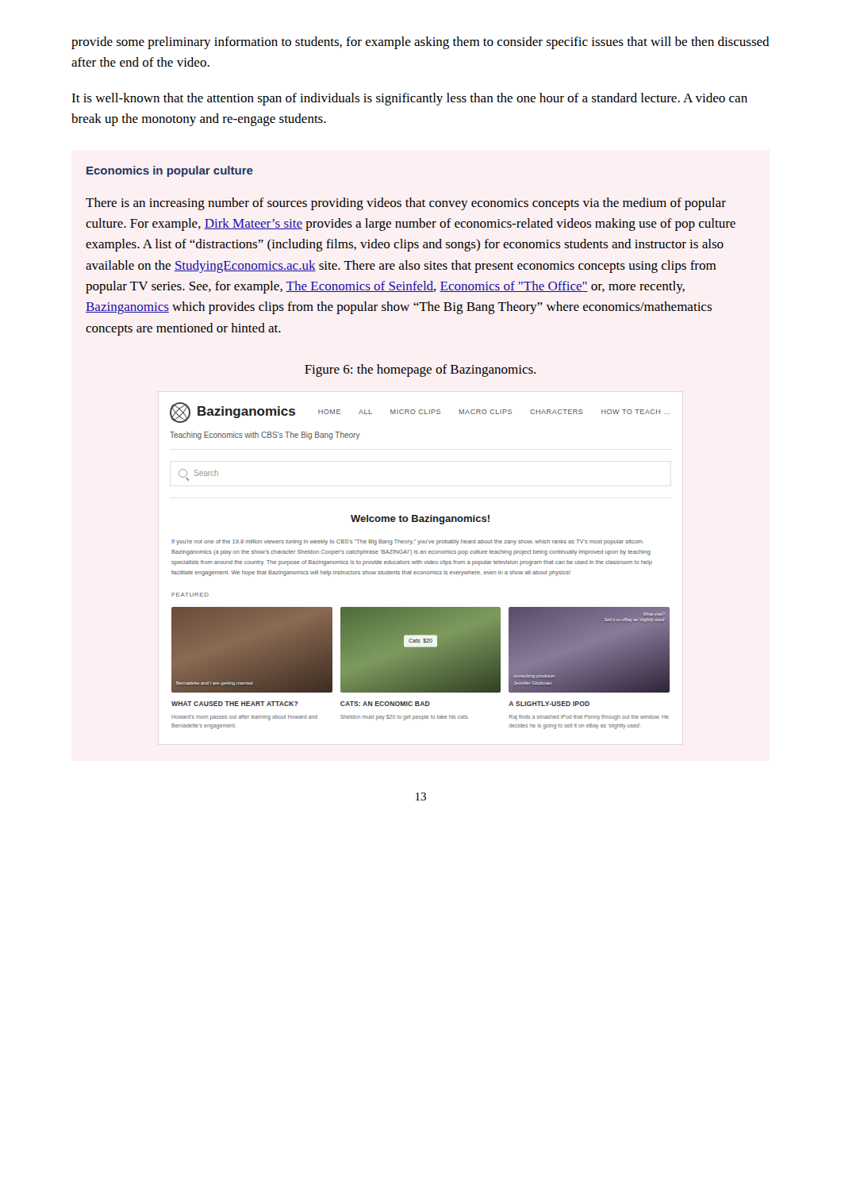provide some preliminary information to students, for example asking them to consider specific issues that will be then discussed after the end of the video.
It is well-known that the attention span of individuals is significantly less than the one hour of a standard lecture. A video can break up the monotony and re-engage students.
Economics in popular culture
There is an increasing number of sources providing videos that convey economics concepts via the medium of popular culture. For example, Dirk Mateer’s site provides a large number of economics-related videos making use of pop culture examples. A list of “distractions” (including films, video clips and songs) for economics students and instructor is also available on the StudyingEconomics.ac.uk site. There are also sites that present economics concepts using clips from popular TV series. See, for example, The Economics of Seinfeld, Economics of "The Office" or, more recently, Bazinganomics which provides clips from the popular show “The Big Bang Theory” where economics/mathematics concepts are mentioned or hinted at.
Figure 6: the homepage of Bazinganomics.
Bazinganomics
Home All Micro Clips Macro Clips Characters How to Teach …
Teaching Economics with CBS's The Big Bang Theory
Search
Welcome to Bazinganomics!
If you're not one of the 19.8 million viewers tuning in weekly to CBS's "The Big Bang Theory," you've probably heard about the zany show, which ranks as TV's most popular sitcom. Bazinganomics (a play on the show's character Sheldon Cooper's catchphrase 'BAZINGA!') is an economics pop culture teaching project being continually improved upon by teaching specialists from around the country. The purpose of Bazinganomics is to provide educators with video clips from a popular television program that can be used in the classroom to help facilitate engagement. We hope that Bazinganomics will help instructors show students that economics is everywhere, even in a show all about physics!
FEATURED
Bernadette and I are getting married
What Caused the Heart Attack?
Howard's mom passes out after learning about Howard and Bernadette's engagement.
Cats $20
Cats: An Economic Bad
Sheldon must pay $20 to get people to take his cats.
What else?
Sell it on eBay as 'slightly used'
consulting producer
Jennifer Glickman
A Slightly-Used iPod
Raj finds a smashed iPod that Penny through out the window. He decides he is going to sell it on eBay as 'slightly used'.
13